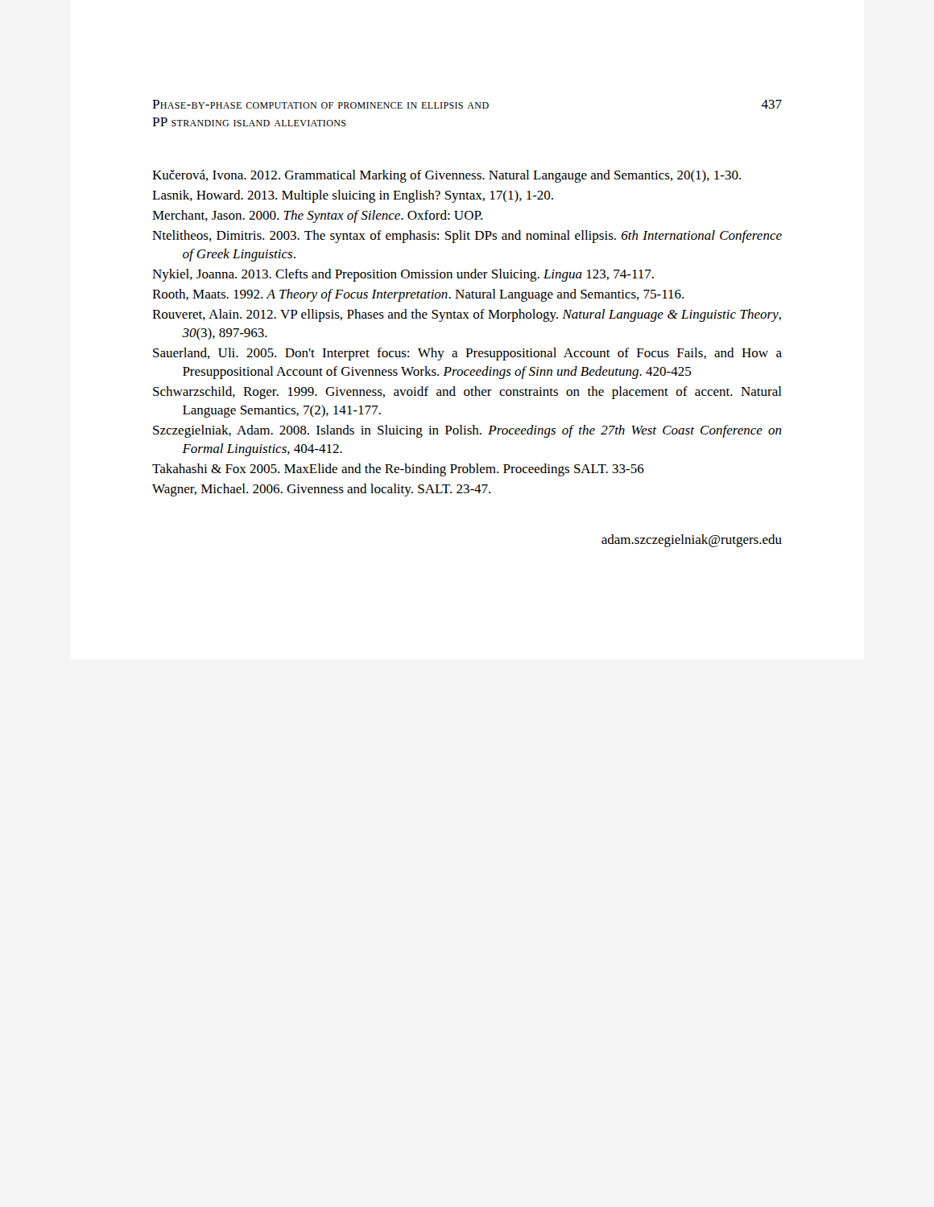Phase-by-phase computation of prominence in ellipsis and
PP stranding island alleviations 437
Kučerová, Ivona. 2012. Grammatical Marking of Givenness. Natural Langauge and Semantics, 20(1), 1-30.
Lasnik, Howard. 2013. Multiple sluicing in English? Syntax, 17(1), 1-20.
Merchant, Jason. 2000. The Syntax of Silence. Oxford: UOP.
Ntelitheos, Dimitris. 2003. The syntax of emphasis: Split DPs and nominal ellipsis. 6th International Conference of Greek Linguistics.
Nykiel, Joanna. 2013. Clefts and Preposition Omission under Sluicing. Lingua 123, 74-117.
Rooth, Maats. 1992. A Theory of Focus Interpretation. Natural Language and Semantics, 75-116.
Rouveret, Alain. 2012. VP ellipsis, Phases and the Syntax of Morphology. Natural Language & Linguistic Theory, 30(3), 897-963.
Sauerland, Uli. 2005. Don't Interpret focus: Why a Presuppositional Account of Focus Fails, and How a Presuppositional Account of Givenness Works. Proceedings of Sinn und Bedeutung. 420-425
Schwarzschild, Roger. 1999. Givenness, avoidf and other constraints on the placement of accent. Natural Language Semantics, 7(2), 141-177.
Szczegielniak, Adam. 2008. Islands in Sluicing in Polish. Proceedings of the 27th West Coast Conference on Formal Linguistics, 404-412.
Takahashi & Fox 2005. MaxElide and the Re-binding Problem. Proceedings SALT. 33-56
Wagner, Michael. 2006. Givenness and locality. SALT. 23-47.
adam.szczegielniak@rutgers.edu